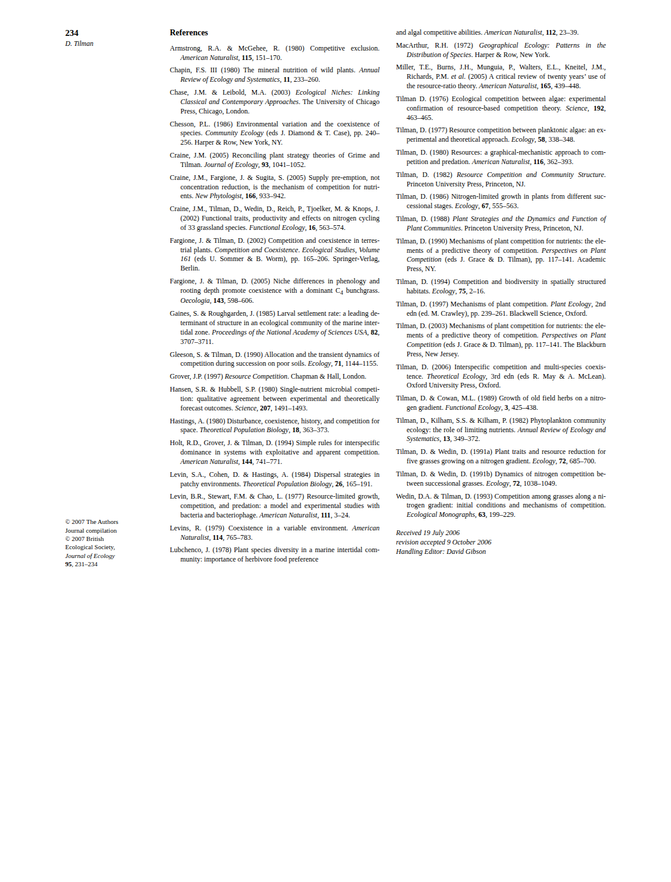234
D. Tilman
© 2007 The Authors
Journal compilation
© 2007 British
Ecological Society,
Journal of Ecology
95, 231–234
References
Armstrong, R.A. & McGehee, R. (1980) Competitive exclusion. American Naturalist, 115, 151–170.
Chapin, F.S. III (1980) The mineral nutrition of wild plants. Annual Review of Ecology and Systematics, 11, 233–260.
Chase, J.M. & Leibold, M.A. (2003) Ecological Niches: Linking Classical and Contemporary Approaches. The University of Chicago Press, Chicago, London.
Chesson, P.L. (1986) Environmental variation and the coexistence of species. Community Ecology (eds J. Diamond & T. Case), pp. 240–256. Harper & Row, New York, NY.
Craine, J.M. (2005) Reconciling plant strategy theories of Grime and Tilman. Journal of Ecology, 93, 1041–1052.
Craine, J.M., Fargione, J. & Sugita, S. (2005) Supply pre-emption, not concentration reduction, is the mechanism of competition for nutrients. New Phytologist, 166, 933–942.
Craine, J.M., Tilman, D., Wedin, D., Reich, P., Tjoelker, M. & Knops, J. (2002) Functional traits, productivity and effects on nitrogen cycling of 33 grassland species. Functional Ecology, 16, 563–574.
Fargione, J. & Tilman, D. (2002) Competition and coexistence in terrestrial plants. Competition and Coexistence. Ecological Studies, Volume 161 (eds U. Sommer & B. Worm), pp. 165–206. Springer-Verlag, Berlin.
Fargione, J. & Tilman, D. (2005) Niche differences in phenology and rooting depth promote coexistence with a dominant C4 bunchgrass. Oecologia, 143, 598–606.
Gaines, S. & Roughgarden, J. (1985) Larval settlement rate: a leading determinant of structure in an ecological community of the marine intertidal zone. Proceedings of the National Academy of Sciences USA, 82, 3707–3711.
Gleeson, S. & Tilman, D. (1990) Allocation and the transient dynamics of competition during succession on poor soils. Ecology, 71, 1144–1155.
Grover, J.P. (1997) Resource Competition. Chapman & Hall, London.
Hansen, S.R. & Hubbell, S.P. (1980) Single-nutrient microbial competition: qualitative agreement between experimental and theoretically forecast outcomes. Science, 207, 1491–1493.
Hastings, A. (1980) Disturbance, coexistence, history, and competition for space. Theoretical Population Biology, 18, 363–373.
Holt, R.D., Grover, J. & Tilman, D. (1994) Simple rules for interspecific dominance in systems with exploitative and apparent competition. American Naturalist, 144, 741–771.
Levin, S.A., Cohen, D. & Hastings, A. (1984) Dispersal strategies in patchy environments. Theoretical Population Biology, 26, 165–191.
Levin, B.R., Stewart, F.M. & Chao, L. (1977) Resource-limited growth, competition, and predation: a model and experimental studies with bacteria and bacteriophage. American Naturalist, 111, 3–24.
Levins, R. (1979) Coexistence in a variable environment. American Naturalist, 114, 765–783.
Lubchenco, J. (1978) Plant species diversity in a marine intertidal community: importance of herbivore food preference
and algal competitive abilities. American Naturalist, 112, 23–39.
MacArthur, R.H. (1972) Geographical Ecology: Patterns in the Distribution of Species. Harper & Row, New York.
Miller, T.E., Burns, J.H., Munguia, P., Walters, E.L., Kneitel, J.M., Richards, P.M. et al. (2005) A critical review of twenty years’ use of the resource-ratio theory. American Naturalist, 165, 439–448.
Tilman D. (1976) Ecological competition between algae: experimental confirmation of resource-based competition theory. Science, 192, 463–465.
Tilman, D. (1977) Resource competition between planktonic algae: an experimental and theoretical approach. Ecology, 58, 338–348.
Tilman, D. (1980) Resources: a graphical-mechanistic approach to competition and predation. American Naturalist, 116, 362–393.
Tilman, D. (1982) Resource Competition and Community Structure. Princeton University Press, Princeton, NJ.
Tilman, D. (1986) Nitrogen-limited growth in plants from different successional stages. Ecology, 67, 555–563.
Tilman, D. (1988) Plant Strategies and the Dynamics and Function of Plant Communities. Princeton University Press, Princeton, NJ.
Tilman, D. (1990) Mechanisms of plant competition for nutrients: the elements of a predictive theory of competition. Perspectives on Plant Competition (eds J. Grace & D. Tilman), pp. 117–141. Academic Press, NY.
Tilman, D. (1994) Competition and biodiversity in spatially structured habitats. Ecology, 75, 2–16.
Tilman, D. (1997) Mechanisms of plant competition. Plant Ecology, 2nd edn (ed. M. Crawley), pp. 239–261. Blackwell Science, Oxford.
Tilman, D. (2003) Mechanisms of plant competition for nutrients: the elements of a predictive theory of competition. Perspectives on Plant Competition (eds J. Grace & D. Tilman), pp. 117–141. The Blackburn Press, New Jersey.
Tilman, D. (2006) Interspecific competition and multi-species coexistence. Theoretical Ecology, 3rd edn (eds R. May & A. McLean). Oxford University Press, Oxford.
Tilman, D. & Cowan, M.L. (1989) Growth of old field herbs on a nitrogen gradient. Functional Ecology, 3, 425–438.
Tilman, D., Kilham, S.S. & Kilham, P. (1982) Phytoplankton community ecology: the role of limiting nutrients. Annual Review of Ecology and Systematics, 13, 349–372.
Tilman, D. & Wedin, D. (1991a) Plant traits and resource reduction for five grasses growing on a nitrogen gradient. Ecology, 72, 685–700.
Tilman, D. & Wedin, D. (1991b) Dynamics of nitrogen competition between successional grasses. Ecology, 72, 1038–1049.
Wedin, D.A. & Tilman, D. (1993) Competition among grasses along a nitrogen gradient: initial conditions and mechanisms of competition. Ecological Monographs, 63, 199–229.
Received 19 July 2006
revision accepted 9 October 2006
Handling Editor: David Gibson